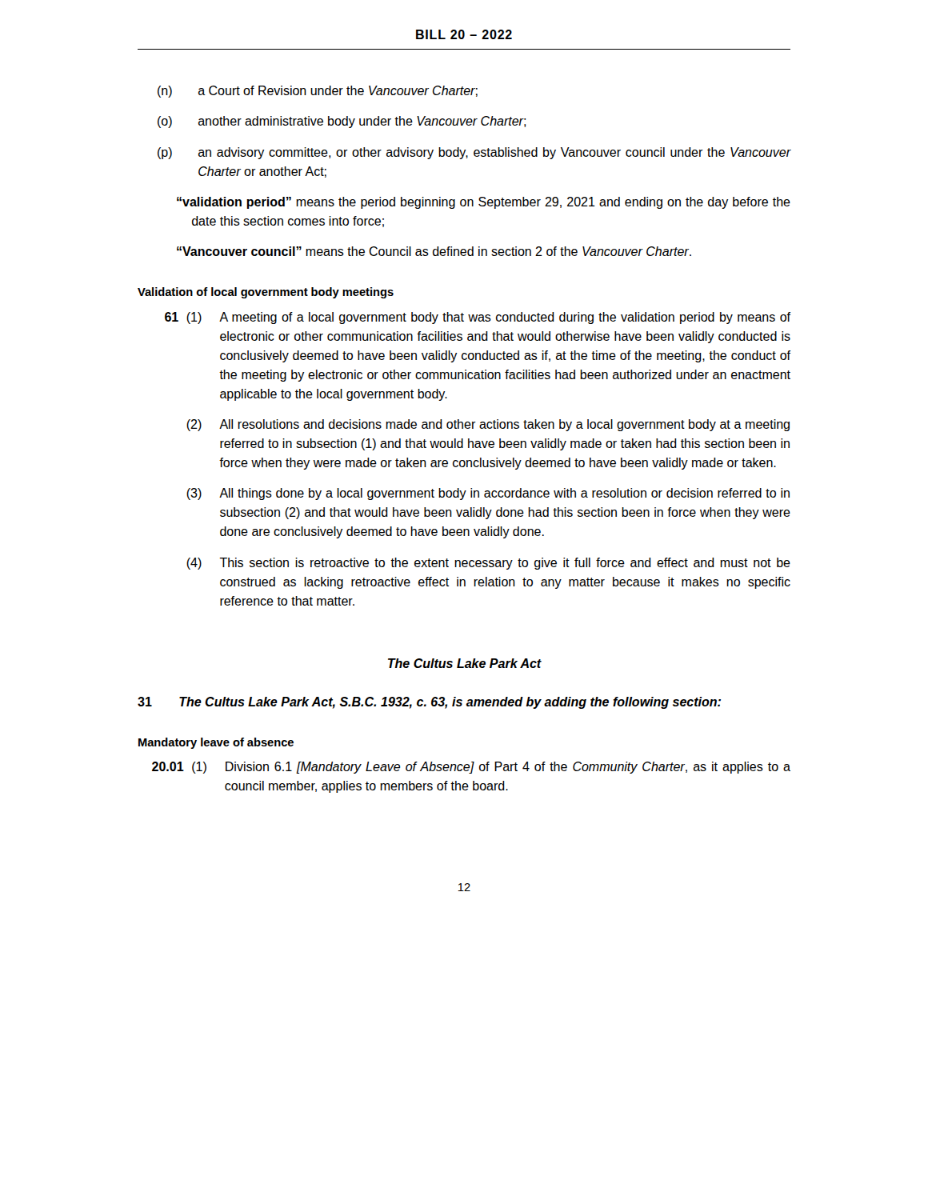BILL 20 – 2022
(n)
a Court of Revision under the Vancouver Charter;
(o)
another administrative body under the Vancouver Charter;
(p)
an advisory committee, or other advisory body, established by Vancouver council under the Vancouver Charter or another Act;
“validation period” means the period beginning on September 29, 2021 and ending on the day before the date this section comes into force;
“Vancouver council” means the Council as defined in section 2 of the Vancouver Charter.
Validation of local government body meetings
61
(1)
A meeting of a local government body that was conducted during the validation period by means of electronic or other communication facilities and that would otherwise have been validly conducted is conclusively deemed to have been validly conducted as if, at the time of the meeting, the conduct of the meeting by electronic or other communication facilities had been authorized under an enactment applicable to the local government body.
(2)
All resolutions and decisions made and other actions taken by a local government body at a meeting referred to in subsection (1) and that would have been validly made or taken had this section been in force when they were made or taken are conclusively deemed to have been validly made or taken.
(3)
All things done by a local government body in accordance with a resolution or decision referred to in subsection (2) and that would have been validly done had this section been in force when they were done are conclusively deemed to have been validly done.
(4)
This section is retroactive to the extent necessary to give it full force and effect and must not be construed as lacking retroactive effect in relation to any matter because it makes no specific reference to that matter.
The Cultus Lake Park Act
31
The Cultus Lake Park Act, S.B.C. 1932, c. 63, is amended by adding the following section:
Mandatory leave of absence
20.01
(1)
Division 6.1 [Mandatory Leave of Absence] of Part 4 of the Community Charter, as it applies to a council member, applies to members of the board.
12